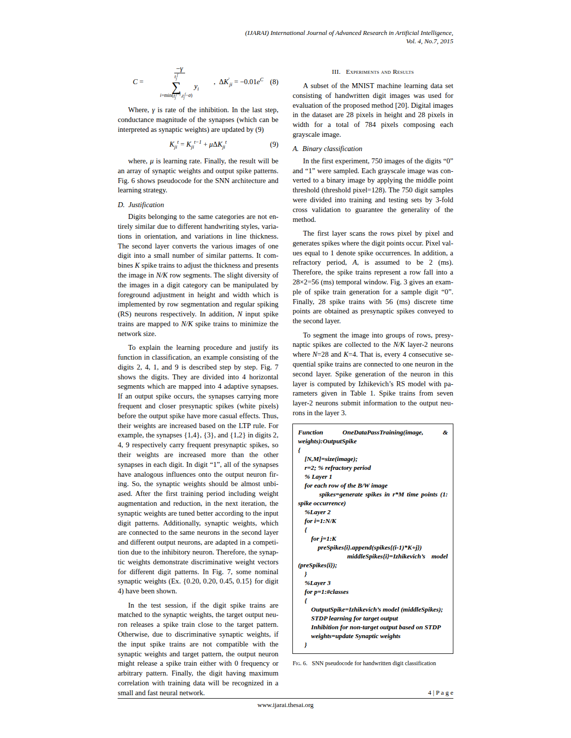(IJARAI) International Journal of Advanced Research in Artificial Intelligence,
Vol. 4, No.7, 2015
C = −γ tjf ∑ i=min(tjf−1,tjf−σ) yi , ΔK'ji = −0.01eC (8)
Where, γ is rate of the inhibition. In the last step, conductance magnitude of the synapses (which can be interpreted as synaptic weights) are updated by (9)
Kjit = Kjit−1 + μ ΔKjit (9)
where, μ is learning rate. Finally, the result will be an array of synaptic weights and output spike patterns. Fig. 6 shows pseudocode for the SNN architecture and learning strategy.
D. Justification
Digits belonging to the same categories are not entirely similar due to different handwriting styles, variations in orientation, and variations in line thickness. The second layer converts the various images of one digit into a small number of similar patterns. It combines K spike trains to adjust the thickness and presents the image in N/K row segments. The slight diversity of the images in a digit category can be manipulated by foreground adjustment in height and width which is implemented by row segmentation and regular spiking (RS) neurons respectively. In addition, N input spike trains are mapped to N/K spike trains to minimize the network size.
To explain the learning procedure and justify its function in classification, an example consisting of the digits 2, 4, 1, and 9 is described step by step. Fig. 7 shows the digits. They are divided into 4 horizontal segments which are mapped into 4 adaptive synapses. If an output spike occurs, the synapses carrying more frequent and closer presynaptic spikes (white pixels) before the output spike have more casual effects. Thus, their weights are increased based on the LTP rule. For example, the synapses {1,4}, {3}, and {1,2} in digits 2, 4, 9 respectively carry frequent presynaptic spikes, so their weights are increased more than the other synapses in each digit. In digit “1”, all of the synapses have analogous influences onto the output neuron firing. So, the synaptic weights should be almost unbiased. After the first training period including weight augmentation and reduction, in the next iteration, the synaptic weights are tuned better according to the input digit patterns. Additionally, synaptic weights, which are connected to the same neurons in the second layer and different output neurons, are adapted in a competition due to the inhibitory neuron. Therefore, the synaptic weights demonstrate discriminative weight vectors for different digit patterns. In Fig. 7, some nominal synaptic weights (Ex. {0.20, 0.20, 0.45, 0.15} for digit 4) have been shown.
In the test session, if the digit spike trains are matched to the synaptic weights, the target output neuron releases a spike train close to the target pattern. Otherwise, due to discriminative synaptic weights, if the input spike trains are not compatible with the synaptic weights and target pattern, the output neuron might release a spike train either with 0 frequency or arbitrary pattern. Finally, the digit having maximum correlation with training data will be recognized in a small and fast neural network.
III. Experiments and Results
A subset of the MNIST machine learning data set consisting of handwritten digit images was used for evaluation of the proposed method [20]. Digital images in the dataset are 28 pixels in height and 28 pixels in width for a total of 784 pixels composing each grayscale image.
A. Binary classification
In the first experiment, 750 images of the digits “0” and “1” were sampled. Each grayscale image was converted to a binary image by applying the middle point threshold (threshold pixel=128). The 750 digit samples were divided into training and testing sets by 3-fold cross validation to guarantee the generality of the method.
The first layer scans the rows pixel by pixel and generates spikes where the digit points occur. Pixel values equal to 1 denote spike occurrences. In addition, a refractory period, A, is assumed to be 2 (ms). Therefore, the spike trains represent a row fall into a 28×2=56 (ms) temporal window. Fig. 3 gives an example of spike train generation for a sample digit “0”. Finally, 28 spike trains with 56 (ms) discrete time points are obtained as presynaptic spikes conveyed to the second layer.
To segment the image into groups of rows, presynaptic spikes are collected to the N/K layer-2 neurons where N=28 and K=4. That is, every 4 consecutive sequential spike trains are connected to one neuron in the second layer. Spike generation of the neuron in this layer is computed by Izhikevich’s RS model with parameters given in Table 1. Spike trains from seven layer-2 neurons submit information to the output neurons in the layer 3.
Function OneDataPassTraining(image, & weights):OutputSpike { [N,M]=size(image); r=2; % refractory period % Layer 1 for each row of the B/W image spikes=generate spikes in r*M time points (1: spike occurrence) %Layer 2 for i=1:N/K { for j=1:K preSpikes{i}.append(spikes{(i-1)*K+j}) middleSpikes{i}=Izhikevich’s model (preSpikes{i}); } %Layer 3 for p=1:#classes { OutputSpike=Izhikevich’s model (middleSpikes); STDP learning for target output Inhibition for non-target output based on STDP weights=update Synaptic weights }
Fig. 6. SNN pseudocode for handwritten digit classification
4 | P a g e
www.ijarai.thesai.org